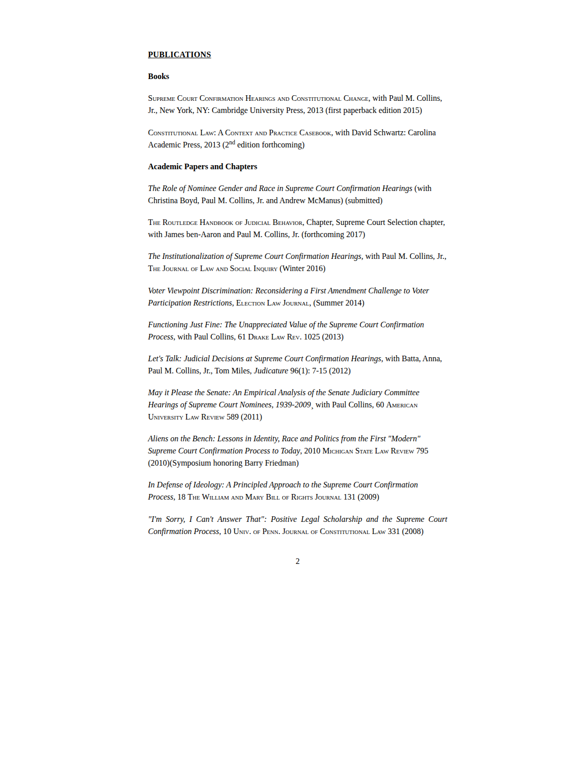PUBLICATIONS
Books
Supreme Court Confirmation Hearings and Constitutional Change, with Paul M. Collins, Jr., New York, NY: Cambridge University Press, 2013 (first paperback edition 2015)
Constitutional Law: A Context and Practice Casebook, with David Schwartz: Carolina Academic Press, 2013 (2nd edition forthcoming)
Academic Papers and Chapters
The Role of Nominee Gender and Race in Supreme Court Confirmation Hearings (with Christina Boyd, Paul M. Collins, Jr. and Andrew McManus) (submitted)
The Routledge Handbook of Judicial Behavior, Chapter, Supreme Court Selection chapter, with James ben-Aaron and Paul M. Collins, Jr. (forthcoming 2017)
The Institutionalization of Supreme Court Confirmation Hearings, with Paul M. Collins, Jr., The Journal of Law and Social Inquiry (Winter 2016)
Voter Viewpoint Discrimination: Reconsidering a First Amendment Challenge to Voter Participation Restrictions, Election Law Journal, (Summer 2014)
Functioning Just Fine: The Unappreciated Value of the Supreme Court Confirmation Process, with Paul Collins, 61 Drake Law Rev. 1025 (2013)
Let's Talk: Judicial Decisions at Supreme Court Confirmation Hearings, with Batta, Anna, Paul M. Collins, Jr., Tom Miles, Judicature 96(1): 7-15 (2012)
May it Please the Senate: An Empirical Analysis of the Senate Judiciary Committee Hearings of Supreme Court Nominees, 1939-2009¸ with Paul Collins, 60 American University Law Review 589 (2011)
Aliens on the Bench: Lessons in Identity, Race and Politics from the First "Modern" Supreme Court Confirmation Process to Today, 2010 Michigan State Law Review 795 (2010)(Symposium honoring Barry Friedman)
In Defense of Ideology: A Principled Approach to the Supreme Court Confirmation Process, 18 The William and Mary Bill of Rights Journal 131 (2009)
"I'm Sorry, I Can't Answer That": Positive Legal Scholarship and the Supreme Court Confirmation Process, 10 Univ. of Penn. Journal of Constitutional Law 331 (2008)
2